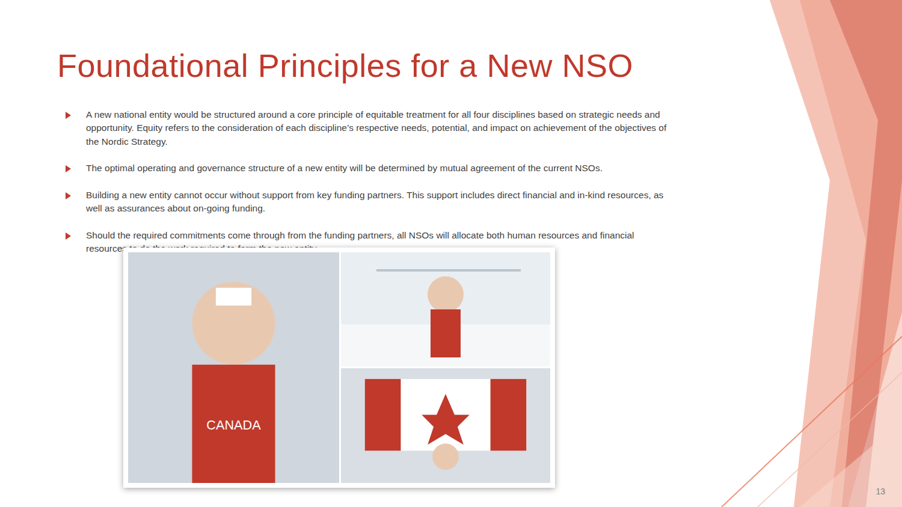Foundational Principles for a New NSO
A new national entity would be structured around a core principle of equitable treatment for all four disciplines based on strategic needs and opportunity. Equity refers to the consideration of each discipline’s respective needs, potential, and impact on achievement of the objectives of the Nordic Strategy.
The optimal operating and governance structure of a new entity will be determined by mutual agreement of the current NSOs.
Building a new entity cannot occur without support from key funding partners. This support includes direct financial and in-kind resources, as well as assurances about on-going funding.
Should the required commitments come through from the funding partners, all NSOs will allocate both human resources and financial resources to do the work required to form the new entity.
13